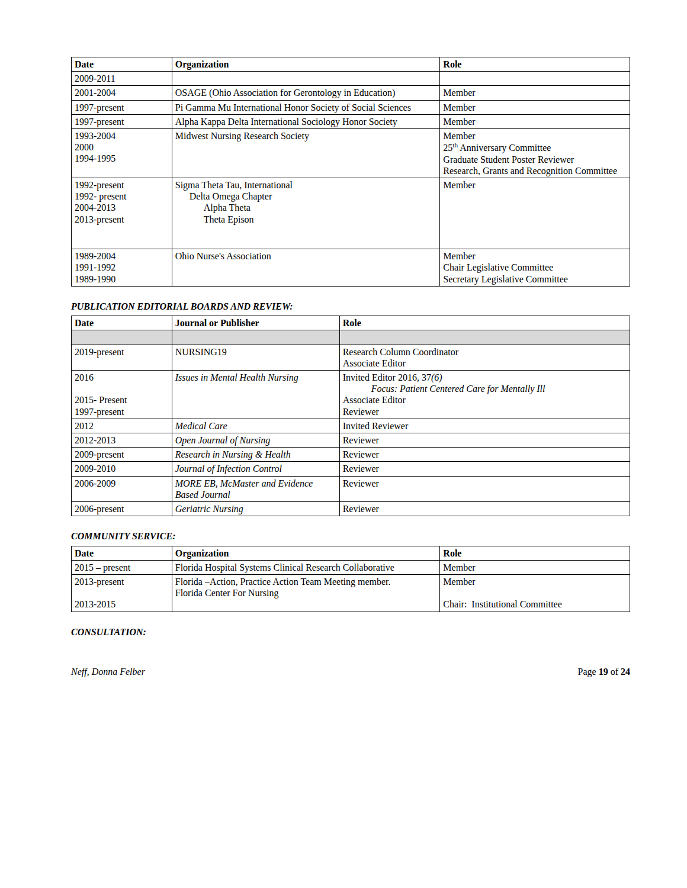| Date | Organization | Role |
| --- | --- | --- |
| 2009-2011 | | |
| 2001-2004 | OSAGE (Ohio Association for Gerontology in Education) | Member |
| 1997-present | Pi Gamma Mu International Honor Society of Social Sciences | Member |
| 1997-present | Alpha Kappa Delta International Sociology Honor Society | Member |
| 1993-2004 2000 1994-1995 | Midwest Nursing Research Society | Member 25 th Anniversary Committee Graduate Student Poster Reviewer Research, Grants and Recognition Committee |
| 1992-present 1992- present 2004-2013 2013-present | Sigma Theta Tau, International Delta Omega Chapter Alpha Theta Theta Epison | Member |
| 1989-2004 1991-1992 1989-1990 | Ohio Nurse's Association | Member Chair Legislative Committee Secretary Legislative Committee |
PUBLICATION EDITORIAL BOARDS AND REVIEW:
| Date | Journal or Publisher | Role |
| --- | --- | --- |
| 2019-present | NURSING19 | Research Column Coordinator Associate Editor |
| 2016 2015- Present 1997-present | Issues in Mental Health Nursing | Invited Editor 2016, 37 (6) Focus: Patient Centered Care for Mentally Ill Associate Editor Reviewer |
| 2012 | Medical Care | Invited Reviewer |
| 2012-2013 | Open Journal of Nursing | Reviewer |
| 2009-present | Research in Nursing & Health | Reviewer |
| 2009-2010 | Journal of Infection Control | Reviewer |
| 2006-2009 | MORE EB, McMaster and Evidence Based Journal | Reviewer |
| 2006-present | Geriatric Nursing | Reviewer |
COMMUNITY SERVICE:
| Date | Organization | Role |
| --- | --- | --- |
| 2015 – present | Florida Hospital Systems Clinical Research Collaborative | Member |
| 2013-present 2013-2015 | Florida –Action, Practice Action Team Meeting member. Florida Center For Nursing | Member Chair: Institutional Committee |
CONSULTATION:
Neff, Donna Felber Page 19 of 24